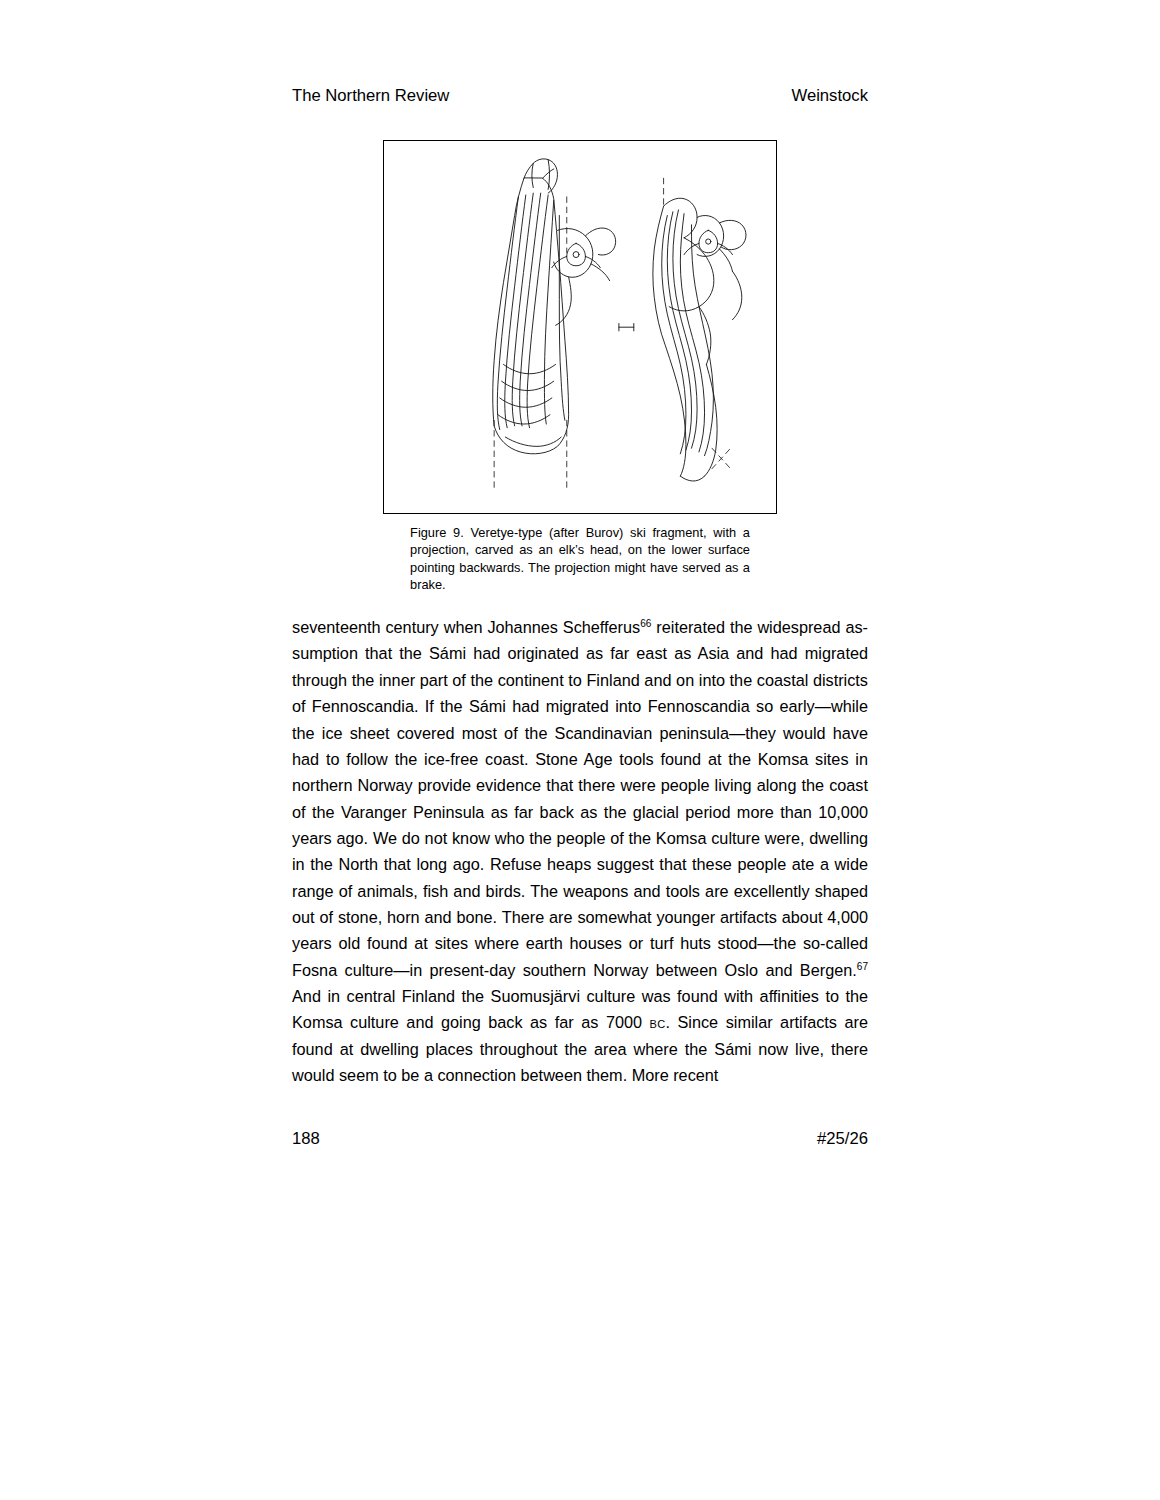The Northern Review Weinstock
Figure 9. Veretye-type (after Burov) ski fragment, with a projection, carved as an elk’s head, on the lower surface pointing backwards. The projection might have served as a brake.
seventeenth century when Johannes Schefferus66 reiterated the widespread assumption that the Sámi had originated as far east as Asia and had migrated through the inner part of the continent to Finland and on into the coastal districts of Fennoscandia. If the Sámi had migrated into Fennoscandia so early—while the ice sheet covered most of the Scandinavian peninsula—they would have had to follow the ice-free coast. Stone Age tools found at the Komsa sites in northern Norway provide evidence that there were people living along the coast of the Varanger Peninsula as far back as the glacial period more than 10,000 years ago. We do not know who the people of the Komsa culture were, dwelling in the North that long ago. Refuse heaps suggest that these people ate a wide range of animals, fish and birds. The weapons and tools are excellently shaped out of stone, horn and bone. There are somewhat younger artifacts about 4,000 years old found at sites where earth houses or turf huts stood—the so-called Fosna culture—in present-day southern Norway between Oslo and Bergen.67 And in central Finland the Suomusjärvi culture was found with affinities to the Komsa culture and going back as far as 7000 bc. Since similar artifacts are found at dwelling places throughout the area where the Sámi now live, there would seem to be a connection between them. More recent
188 #25/26